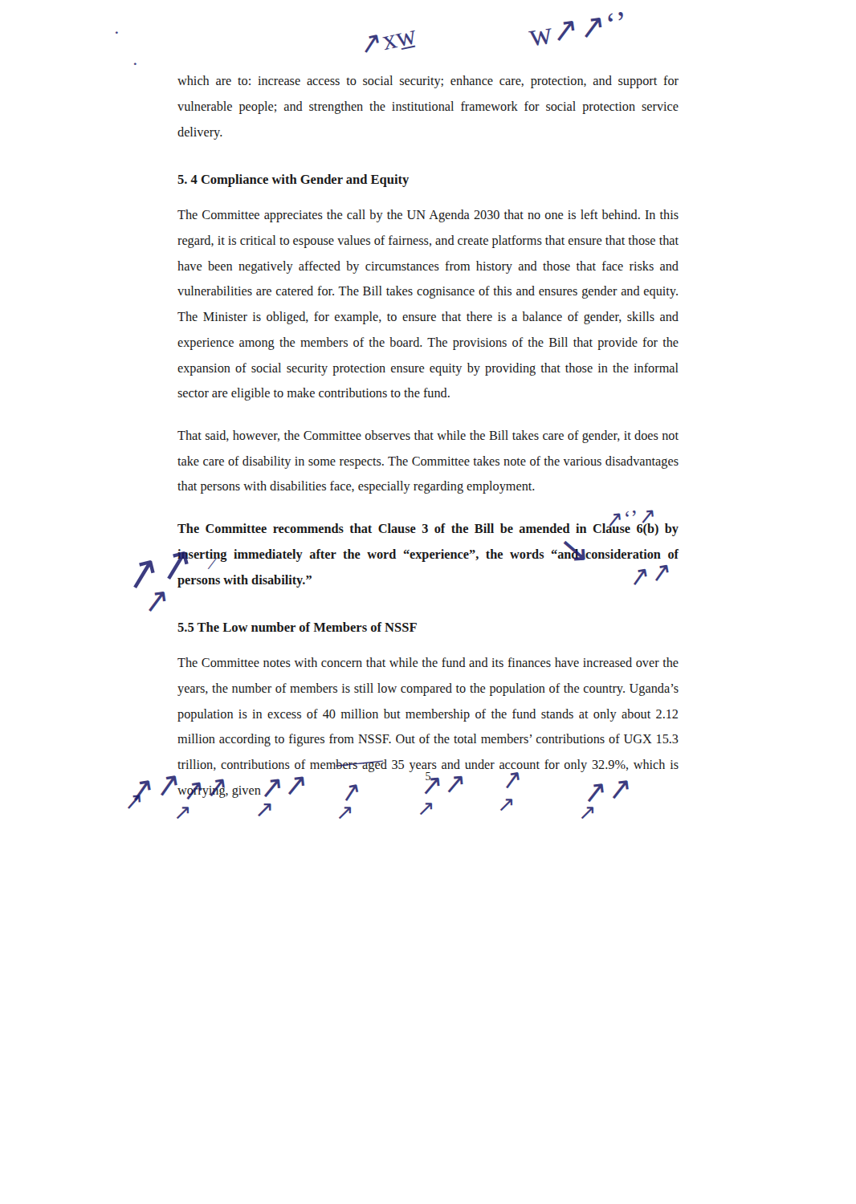. . ↗xw̲ w↗↗‘’
which are to: increase access to social security; enhance care, protection, and support for vulnerable people; and strengthen the institutional framework for social protection service delivery.
5. 4 Compliance with Gender and Equity
The Committee appreciates the call by the UN Agenda 2030 that no one is left behind. In this regard, it is critical to espouse values of fairness, and create platforms that ensure that those that have been negatively affected by circumstances from history and those that face risks and vulnerabilities are catered for. The Bill takes cognisance of this and ensures gender and equity. The Minister is obliged, for example, to ensure that there is a balance of gender, skills and experience among the members of the board. The provisions of the Bill that provide for the expansion of social security protection ensure equity by providing that those in the informal sector are eligible to make contributions to the fund.
That said, however, the Committee observes that while the Bill takes care of gender, it does not take care of disability in some respects. The Committee takes note of the various disadvantages that persons with disabilities face, especially regarding employment.
The Committee recommends that Clause 3 of the Bill be amended in Clause 6(b) by inserting immediately after the word “experience”, the words “and consideration of persons with disability.”
5.5 The Low number of Members of NSSF
The Committee notes with concern that while the fund and its finances have increased over the years, the number of members is still low compared to the population of the country. Uganda’s population is in excess of 40 million but membership of the fund stands at only about 2.12 million according to figures from NSSF. Out of the total members’ contributions of UGX 15.3 trillion, contributions of members aged 35 years and under account for only 32.9%, which is worrying, given
↗‘’↗ ↘ ↗↗ ↗↗ ↗ / 5 ——
↗↗ ↗ ↗↗ ↗ ↗↗ ↗ ↗ ↗ ↗↗ ↗ ↗ ↗ ↗↗ ↗